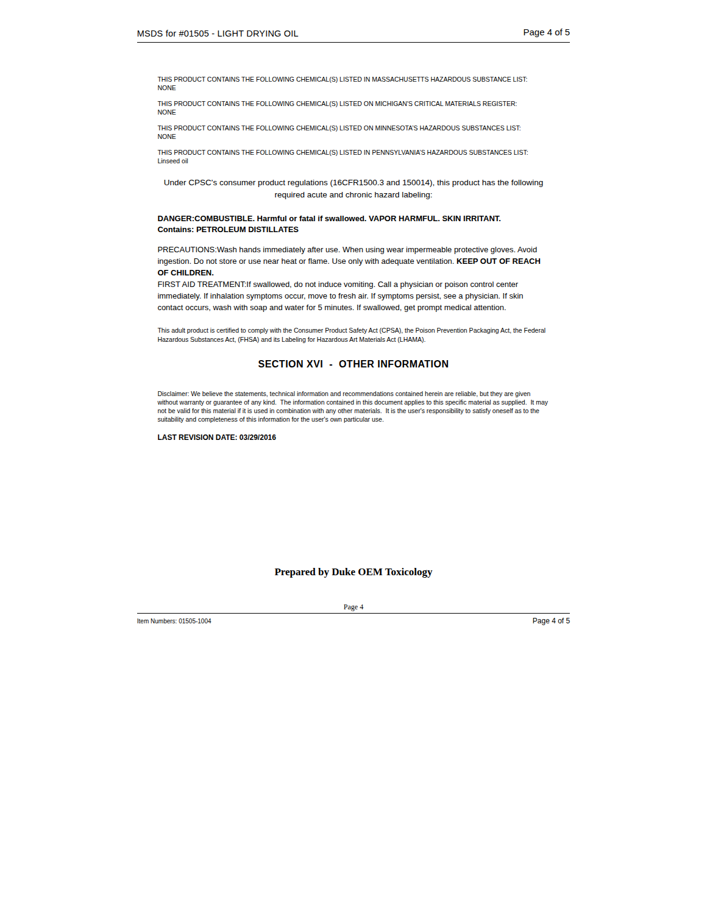MSDS for #01505 - LIGHT DRYING OIL
Page 4 of 5
THIS PRODUCT CONTAINS THE FOLLOWING CHEMICAL(S) LISTED IN MASSACHUSETTS HAZARDOUS SUBSTANCE LIST: NONE
THIS PRODUCT CONTAINS THE FOLLOWING CHEMICAL(S) LISTED ON MICHIGAN'S CRITICAL MATERIALS REGISTER: NONE
THIS PRODUCT CONTAINS THE FOLLOWING CHEMICAL(S) LISTED ON MINNESOTA’S HAZARDOUS SUBSTANCES LIST: NONE
THIS PRODUCT CONTAINS THE FOLLOWING CHEMICAL(S) LISTED IN PENNSYLVANIA’S HAZARDOUS SUBSTANCES LIST: Linseed oil
Under CPSC's consumer product regulations (16CFR1500.3 and 150014), this product has the following required acute and chronic hazard labeling:
DANGER:COMBUSTIBLE. Harmful or fatal if swallowed. VAPOR HARMFUL. SKIN IRRITANT.
Contains: PETROLEUM DISTILLATES
PRECAUTIONS:Wash hands immediately after use. When using wear impermeable protective gloves. Avoid ingestion. Do not store or use near heat or flame. Use only with adequate ventilation. KEEP OUT OF REACH OF CHILDREN.
FIRST AID TREATMENT:If swallowed, do not induce vomiting. Call a physician or poison control center immediately. If inhalation symptoms occur, move to fresh air. If symptoms persist, see a physician. If skin contact occurs, wash with soap and water for 5 minutes. If swallowed, get prompt medical attention.
This adult product is certified to comply with the Consumer Product Safety Act (CPSA), the Poison Prevention Packaging Act, the Federal Hazardous Substances Act, (FHSA) and its Labeling for Hazardous Art Materials Act (LHAMA).
SECTION XVI - OTHER INFORMATION
Disclaimer: We believe the statements, technical information and recommendations contained herein are reliable, but they are given without warranty or guarantee of any kind. The information contained in this document applies to this specific material as supplied. It may not be valid for this material if it is used in combination with any other materials. It is the user's responsibility to satisfy oneself as to the suitability and completeness of this information for the user's own particular use.
LAST REVISION DATE: 03/29/2016
Prepared by Duke OEM Toxicology
Page 4
Item Numbers: 01505-1004
Page 4 of 5